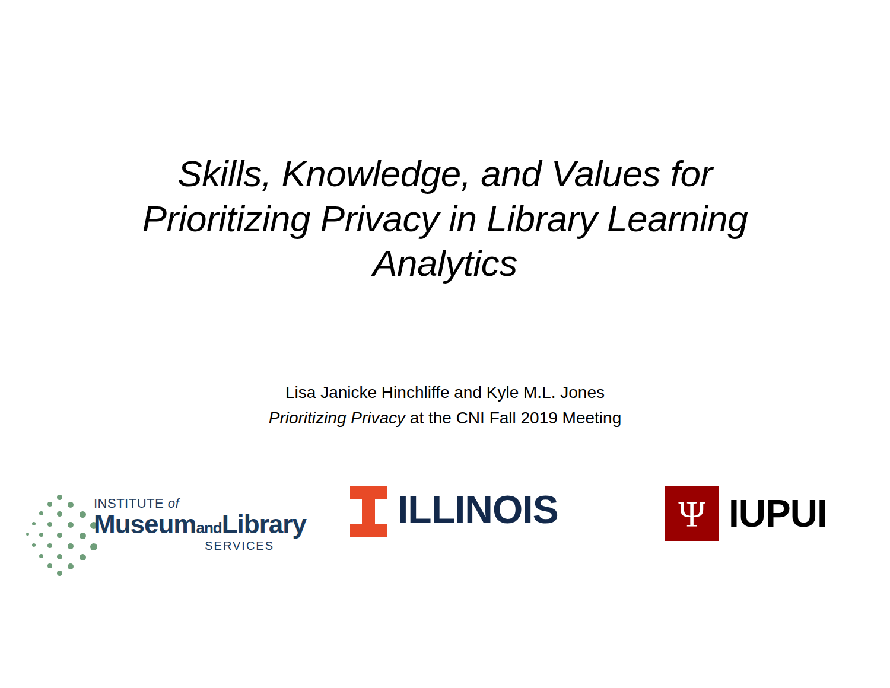Skills, Knowledge, and Values for Prioritizing Privacy in Library Learning Analytics
Lisa Janicke Hinchliffe and Kyle M.L. Jones
Prioritizing Privacy at the CNI Fall 2019 Meeting
INSTITUTE of
Museumand Library
SERVICES
ILLINOIS
Ψ
IUPUI